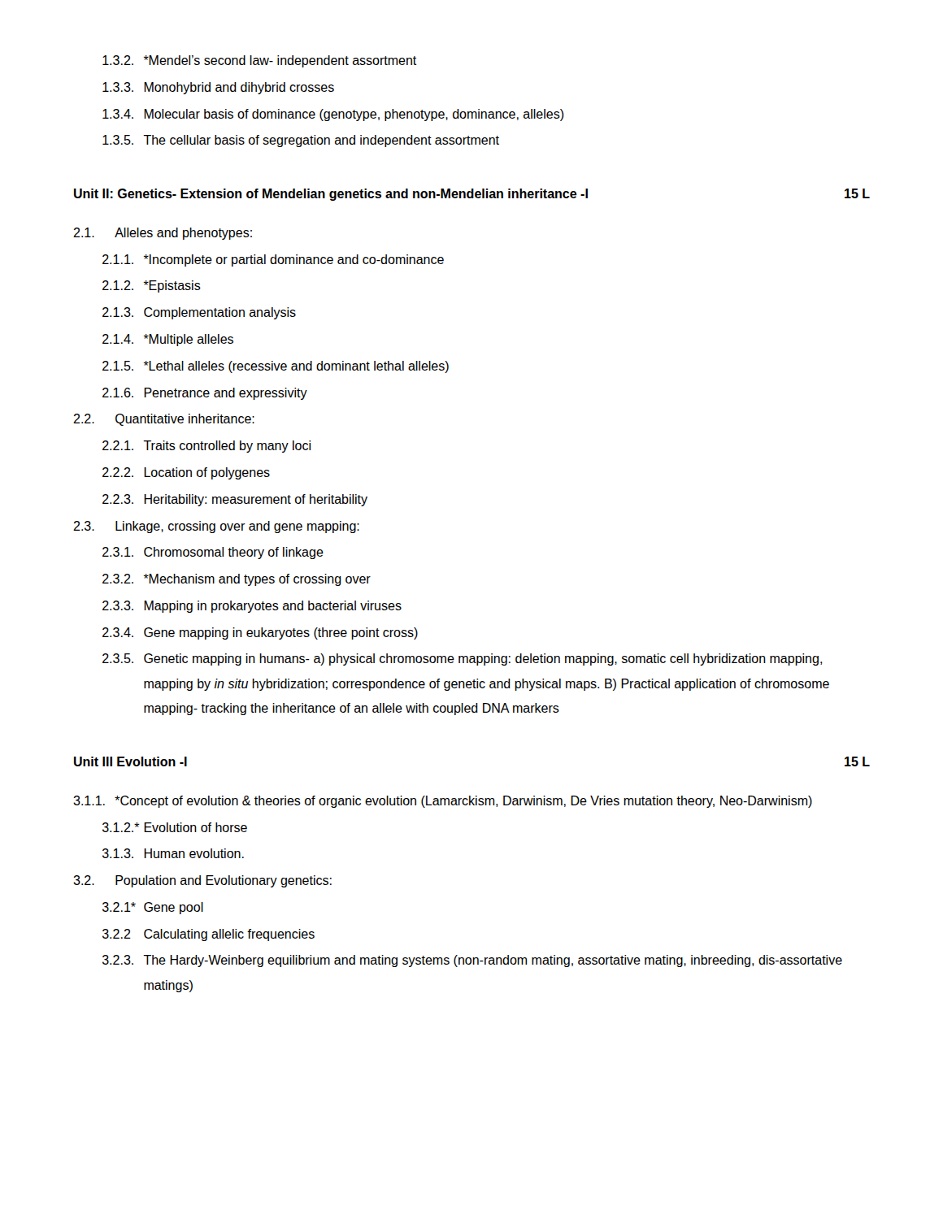1.3.2. *Mendel’s second law- independent assortment
1.3.3. Monohybrid and dihybrid crosses
1.3.4. Molecular basis of dominance (genotype, phenotype, dominance, alleles)
1.3.5. The cellular basis of segregation and independent assortment
Unit II: Genetics- Extension of Mendelian genetics and non-Mendelian inheritance -I 15 L
2.1. Alleles and phenotypes:
2.1.1. *Incomplete or partial dominance and co-dominance
2.1.2. *Epistasis
2.1.3. Complementation analysis
2.1.4. *Multiple alleles
2.1.5. *Lethal alleles (recessive and dominant lethal alleles)
2.1.6. Penetrance and expressivity
2.2. Quantitative inheritance:
2.2.1. Traits controlled by many loci
2.2.2. Location of polygenes
2.2.3. Heritability: measurement of heritability
2.3. Linkage, crossing over and gene mapping:
2.3.1. Chromosomal theory of linkage
2.3.2. *Mechanism and types of crossing over
2.3.3. Mapping in prokaryotes and bacterial viruses
2.3.4. Gene mapping in eukaryotes (three point cross)
2.3.5. Genetic mapping in humans- a) physical chromosome mapping: deletion mapping, somatic cell hybridization mapping, mapping by in situ hybridization; correspondence of genetic and physical maps. B) Practical application of chromosome mapping- tracking the inheritance of an allele with coupled DNA markers
Unit III Evolution -I 15 L
3.1.1. *Concept of evolution & theories of organic evolution (Lamarckism, Darwinism, De Vries mutation theory, Neo-Darwinism)
3.1.2.* Evolution of horse
3.1.3. Human evolution.
3.2. Population and Evolutionary genetics:
3.2.1* Gene pool
3.2.2 Calculating allelic frequencies
3.2.3. The Hardy-Weinberg equilibrium and mating systems (non-random mating, assortative mating, inbreeding, dis-assortative matings)